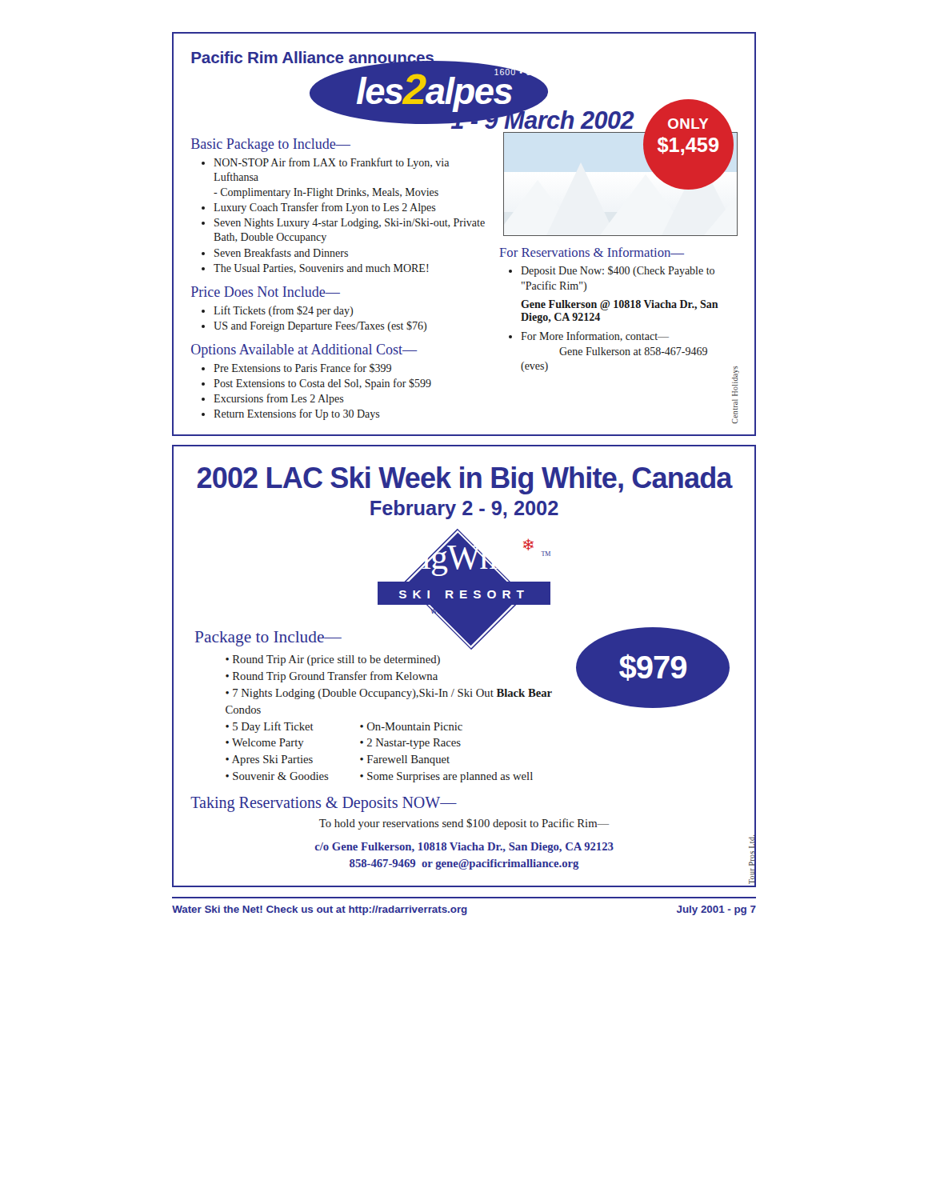Pacific Rim Alliance announces
les2alpes
1600 • 3600
1 - 9 March 2002
ONLY $1,459
Basic Package to Include—
NON-STOP Air from LAX to Frankfurt to Lyon, via Lufthansa
- Complimentary In-Flight Drinks, Meals, Movies
Luxury Coach Transfer from Lyon to Les 2 Alpes
Seven Nights Luxury 4-star Lodging, Ski-in/Ski-out, Private Bath, Double Occupancy
Seven Breakfasts and Dinners
The Usual Parties, Souvenirs and much MORE!
Price Does Not Include—
Lift Tickets (from $24 per day)
US and Foreign Departure Fees/Taxes (est $76)
Options Available at Additional Cost—
Pre Extensions to Paris France for $399
Post Extensions to Costa del Sol, Spain for $599
Excursions from Les 2 Alpes
Return Extensions for Up to 30 Days
For Reservations & Information—
Deposit Due Now: $400 (Check Payable to "Pacific Rim")
Gene Fulkerson @ 10818 Viacha Dr., San Diego, CA 92124
For More Information, contact—
Gene Fulkerson at 858-467-9469 (eves)
Central Holidays
2002 LAC Ski Week in Big White, Canada
February 2 - 9, 2002
BigWhite
❄
TM
SKI RESORT
www.bigwhite.com
Package to Include—
Round Trip Air (price still to be determined)
Round Trip Ground Transfer from Kelowna
7 Nights Lodging (Double Occupancy),Ski-In / Ski Out Black Bear Condos
5 Day Lift Ticket
Welcome Party
Apres Ski Parties
Souvenir & Goodies
On-Mountain Picnic
2 Nastar-type Races
Farewell Banquet
Some Surprises are planned as well
$979
Taking Reservations & Deposits NOW—
To hold your reservations send $100 deposit to Pacific Rim—
c/o Gene Fulkerson, 10818 Viacha Dr., San Diego, CA 92123
858-467-9469 or gene@pacificrimalliance.org
Tour Pros Ltd.
Water Ski the Net! Check us out at http://radarriverrats.org July 2001 - pg 7